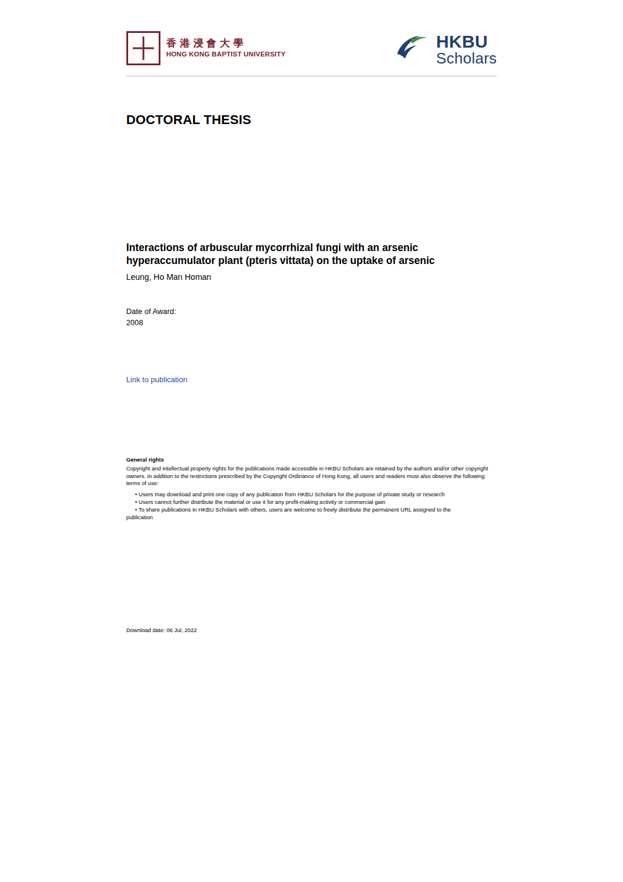香港浸會大學
HONG KONG BAPTIST UNIVERSITY
HKBU
Scholars
DOCTORAL THESIS
Interactions of arbuscular mycorrhizal fungi with an arsenic
hyperaccumulator plant (pteris vittata) on the uptake of arsenic
Leung, Ho Man Homan
Date of Award: 2008
Link to publication
General rights
Copyright and intellectual property rights for the publications made accessible in HKBU Scholars are retained by the authors and/or other copyright owners. In addition to the restrictions prescribed by the Copyright Ordinance of Hong Kong, all users and readers must also observe the following terms of use:
Users may download and print one copy of any publication from HKBU Scholars for the purpose of private study or research
Users cannot further distribute the material or use it for any profit-making activity or commercial gain
To share publications in HKBU Scholars with others, users are welcome to freely distribute the permanent URL assigned to the
publication
Download date: 06 Jul, 2022